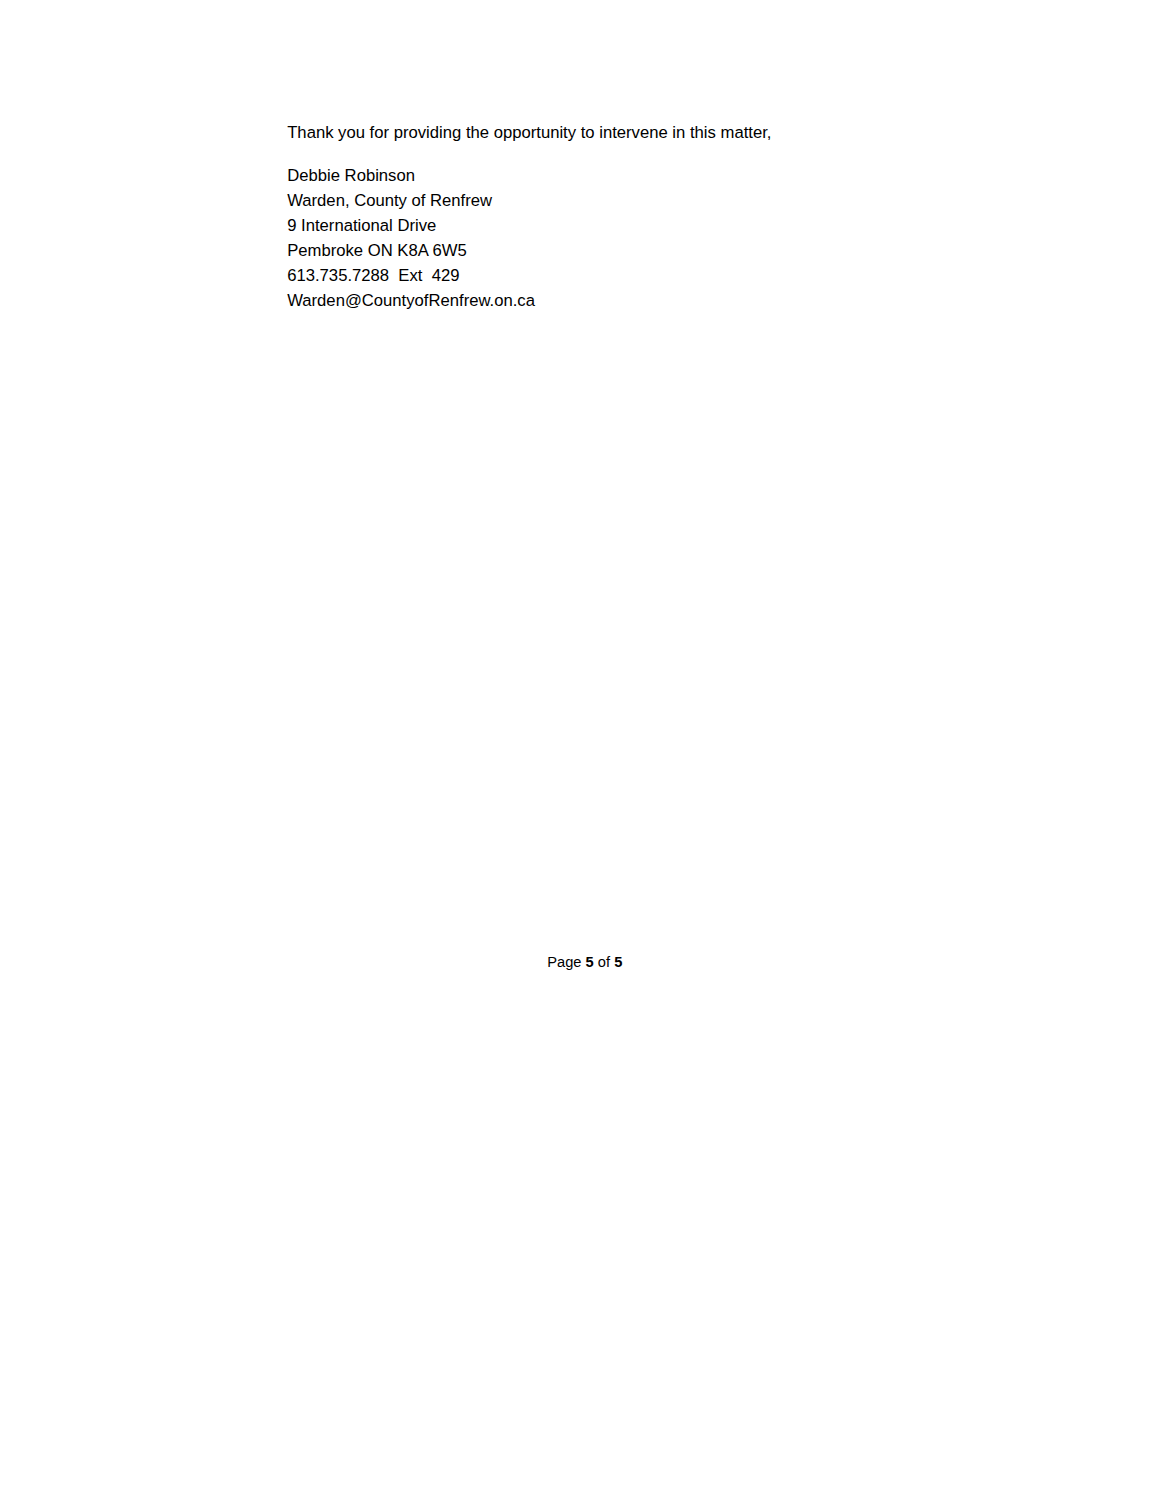Thank you for providing the opportunity to intervene in this matter,
Debbie Robinson
Warden, County of Renfrew
9 International Drive
Pembroke ON K8A 6W5
613.735.7288 Ext 429
Warden@CountyofRenfrew.on.ca
Page 5 of 5